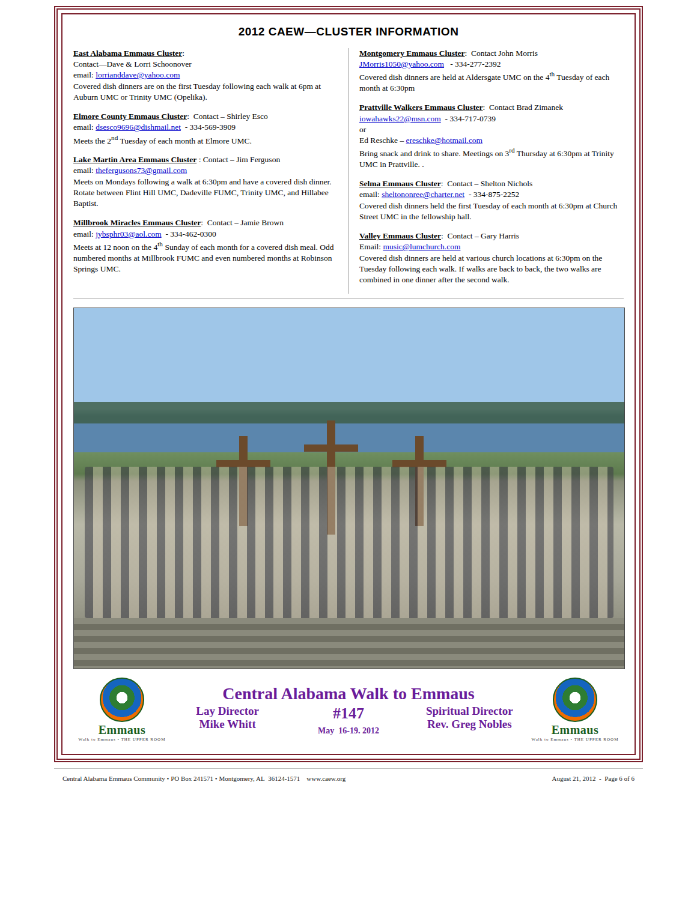2012 CAEW—CLUSTER INFORMATION
East Alabama Emmaus Cluster:
Contact—Dave & Lorri Schoonover
email: lorrianddave@yahoo.com
Covered dish dinners are on the first Tuesday following each walk at 6pm at Auburn UMC or Trinity UMC (Opelika).
Elmore County Emmaus Cluster: Contact – Shirley Esco
email: dsesco9696@dishmail.net - 334-569-3909
Meets the 2nd Tuesday of each month at Elmore UMC.
Lake Martin Area Emmaus Cluster : Contact – Jim Ferguson
email: thefergusons73@gmail.com
Meets on Mondays following a walk at 6:30pm and have a covered dish dinner. Rotate between Flint Hill UMC, Dadeville FUMC, Trinity UMC, and Hillabee Baptist.
Millbrook Miracles Emmaus Cluster: Contact – Jamie Brown
email: jybsphr03@aol.com - 334-462-0300
Meets at 12 noon on the 4th Sunday of each month for a covered dish meal. Odd numbered months at Millbrook FUMC and even numbered months at Robinson Springs UMC.
Montgomery Emmaus Cluster: Contact John Morris
JMorris1050@yahoo.com - 334-277-2392
Covered dish dinners are held at Aldersgate UMC on the 4th Tuesday of each month at 6:30pm
Prattville Walkers Emmaus Cluster: Contact Brad Zimanek
iowahawks22@msn.com - 334-717-0739
or
Ed Reschke – ereschke@hotmail.com
Bring snack and drink to share. Meetings on 3rd Thursday at 6:30pm at Trinity UMC in Prattville. .
Selma Emmaus Cluster: Contact – Shelton Nichols
email: sheltononree@charter.net - 334-875-2252
Covered dish dinners held the first Tuesday of each month at 6:30pm at Church Street UMC in the fellowship hall.
Valley Emmaus Cluster: Contact – Gary Harris
Email: music@lumchurch.com
Covered dish dinners are held at various church locations at 6:30pm on the Tuesday following each walk. If walks are back to back, the two walks are combined in one dinner after the second walk.
Emmaus
Walk to Emmaus • THE UPPER ROOM
Central Alabama Walk to Emmaus
Lay Director
Mike Whitt
#147
May 16-19. 2012
Spiritual Director
Rev. Greg Nobles
Emmaus
Walk to Emmaus • THE UPPER ROOM
Central Alabama Emmaus Community • PO Box 241571 • Montgomery, AL 36124-1571 www.caew.org
August 21, 2012 - Page 6 of 6